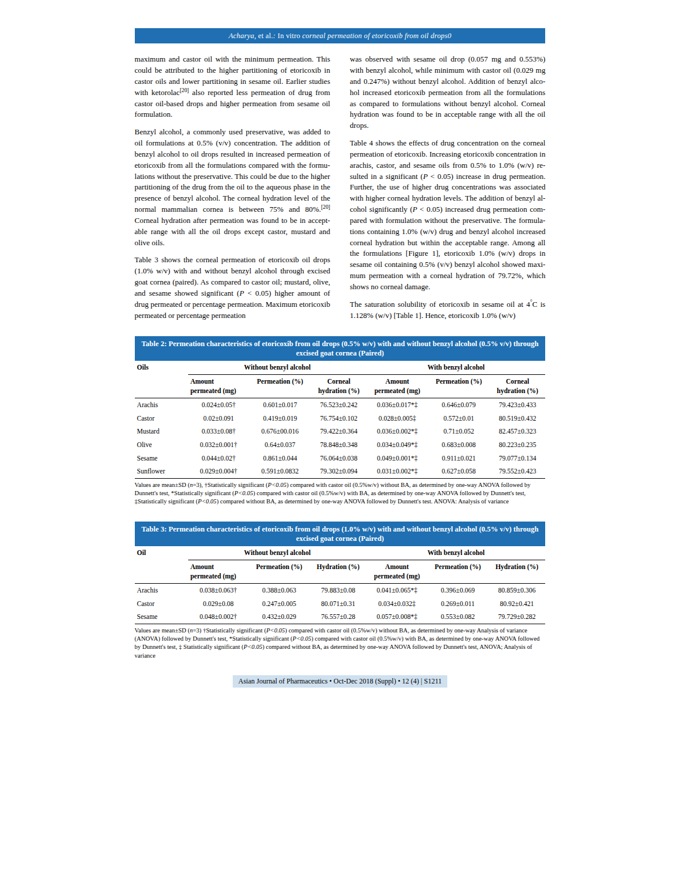Acharya, et al.: In vitro corneal permeation of etoricoxib from oil drops0
maximum and castor oil with the minimum permeation. This could be attributed to the higher partitioning of etoricoxib in castor oils and lower partitioning in sesame oil. Earlier studies with ketorolac[20] also reported less permeation of drug from castor oil-based drops and higher permeation from sesame oil formulation.
Benzyl alcohol, a commonly used preservative, was added to oil formulations at 0.5% (v/v) concentration. The addition of benzyl alcohol to oil drops resulted in increased permeation of etoricoxib from all the formulations compared with the formulations without the preservative. This could be due to the higher partitioning of the drug from the oil to the aqueous phase in the presence of benzyl alcohol. The corneal hydration level of the normal mammalian cornea is between 75% and 80%.[20] Corneal hydration after permeation was found to be in acceptable range with all the oil drops except castor, mustard and olive oils.
Table 3 shows the corneal permeation of etoricoxib oil drops (1.0% w/v) with and without benzyl alcohol through excised goat cornea (paired). As compared to castor oil; mustard, olive, and sesame showed significant (P < 0.05) higher amount of drug permeated or percentage permeation. Maximum etoricoxib permeated or percentage permeation
was observed with sesame oil drop (0.057 mg and 0.553%) with benzyl alcohol, while minimum with castor oil (0.029 mg and 0.247%) without benzyl alcohol. Addition of benzyl alcohol increased etoricoxib permeation from all the formulations as compared to formulations without benzyl alcohol. Corneal hydration was found to be in acceptable range with all the oil drops.
Table 4 shows the effects of drug concentration on the corneal permeation of etoricoxib. Increasing etoricoxib concentration in arachis, castor, and sesame oils from 0.5% to 1.0% (w/v) resulted in a significant (P < 0.05) increase in drug permeation. Further, the use of higher drug concentrations was associated with higher corneal hydration levels. The addition of benzyl alcohol significantly (P < 0.05) increased drug permeation compared with formulation without the preservative. The formulations containing 1.0% (w/v) drug and benzyl alcohol increased corneal hydration but within the acceptable range. Among all the formulations [Figure 1], etoricoxib 1.0% (w/v) drops in sesame oil containing 0.5% (v/v) benzyl alcohol showed maximum permeation with a corneal hydration of 79.72%, which shows no corneal damage.
The saturation solubility of etoricoxib in sesame oil at 4°C is 1.128% (w/v) [Table 1]. Hence, etoricoxib 1.0% (w/v)
Table 2: Permeation characteristics of etoricoxib from oil drops (0.5% w/v) with and without benzyl alcohol (0.5% v/v) through excised goat cornea (Paired)
| Oils | Without benzyl alcohol | With benzyl alcohol |
| --- | --- | --- |
| Amount permeated (mg) | Permeation (%) | Corneal hydration (%) | Amount permeated (mg) | Permeation (%) | Corneal hydration (%) |
| Arachis | 0.024±0.05† | 0.601±0.017 | 76.523±0.242 | 0.036±0.017*‡ | 0.646±0.079 | 79.423±0.433 |
| Castor | 0.02±0.091 | 0.419±0.019 | 76.754±0.102 | 0.028±0.005‡ | 0.572±0.01 | 80.519±0.432 |
| Mustard | 0.033±0.08† | 0.676±00.016 | 79.422±0.364 | 0.036±0.002*‡ | 0.71±0.052 | 82.457±0.323 |
| Olive | 0.032±0.001† | 0.64±0.037 | 78.848±0.348 | 0.034±0.049*‡ | 0.683±0.008 | 80.223±0.235 |
| Sesame | 0.044±0.02† | 0.861±0.044 | 76.064±0.038 | 0.049±0.001*‡ | 0.911±0.021 | 79.077±0.134 |
| Sunflower | 0.029±0.004† | 0.591±0.0832 | 79.302±0.094 | 0.031±0.002*‡ | 0.627±0.058 | 79.552±0.423 |
Values are mean±SD (n=3), †Statistically significant (P<0.05) compared with castor oil (0.5%w/v) without BA, as determined by one-way ANOVA followed by Dunnett's test, *Statistically significant (P<0.05) compared with castor oil (0.5%w/v) with BA, as determined by one-way ANOVA followed by Dunnett's test, ‡Statistically significant (P<0.05) compared without BA, as determined by one-way ANOVA followed by Dunnett's test. ANOVA: Analysis of variance
Table 3: Permeation characteristics of etoricoxib from oil drops (1.0% w/v) with and without benzyl alcohol (0.5% v/v) through excised goat cornea (Paired)
| Oil | Without benzyl alcohol | With benzyl alcohol |
| --- | --- | --- |
| Amount permeated (mg) | Permeation (%) | Hydration (%) | Amount permeated (mg) | Permeation (%) | Hydration (%) |
| Arachis | 0.038±0.063† | 0.388±0.063 | 79.883±0.08 | 0.041±0.065*‡ | 0.396±0.069 | 80.859±0.306 |
| Castor | 0.029±0.08 | 0.247±0.005 | 80.071±0.31 | 0.034±0.032‡ | 0.269±0.011 | 80.92±0.421 |
| Sesame | 0.048±0.002† | 0.432±0.029 | 76.557±0.28 | 0.057±0.008*‡ | 0.553±0.082 | 79.729±0.282 |
Values are mean±SD (n=3) †Statistically significant (P<0.05) compared with castor oil (0.5%w/v) without BA, as determined by one-way Analysis of variance (ANOVA) followed by Dunnett's test, *Statistically significant (P<0.05) compared with castor oil (0.5%w/v) with BA, as determined by one-way ANOVA followed by Dunnett's test, ‡ Statistically significant (P<0.05) compared without BA, as determined by one-way ANOVA followed by Dunnett's test, ANOVA; Analysis of variance
Asian Journal of Pharmaceutics • Oct-Dec 2018 (Suppl) • 12 (4) | S1211